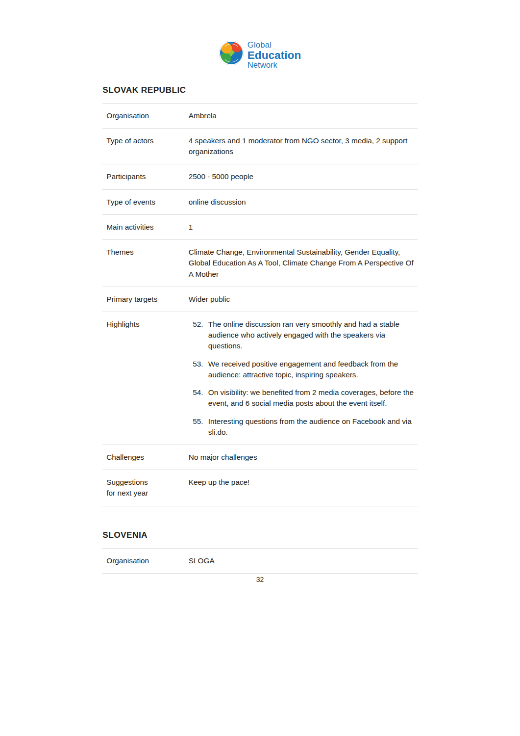Global
Education
Network
SLOVAK REPUBLIC
| Organisation | Ambrela |
| Type of actors | 4 speakers and 1 moderator from NGO sector, 3 media, 2 support organizations |
| Participants | 2500 - 5000 people |
| Type of events | online discussion |
| Main activities | 1 |
| Themes | Climate Change, Environmental Sustainability, Gender Equality, Global Education As A Tool, Climate Change From A Perspective Of A Mother |
| Primary targets | Wider public |
| Highlights | The online discussion ran very smoothly and had a stable audience who actively engaged with the speakers via questions. We received positive engagement and feedback from the audience: attractive topic, inspiring speakers. On visibility: we benefited from 2 media coverages, before the event, and 6 social media posts about the event itself. Interesting questions from the audience on Facebook and via sli.do. |
| Challenges | No major challenges |
| Suggestions for next year | Keep up the pace! |
SLOVENIA
| Organisation | SLOGA |
32